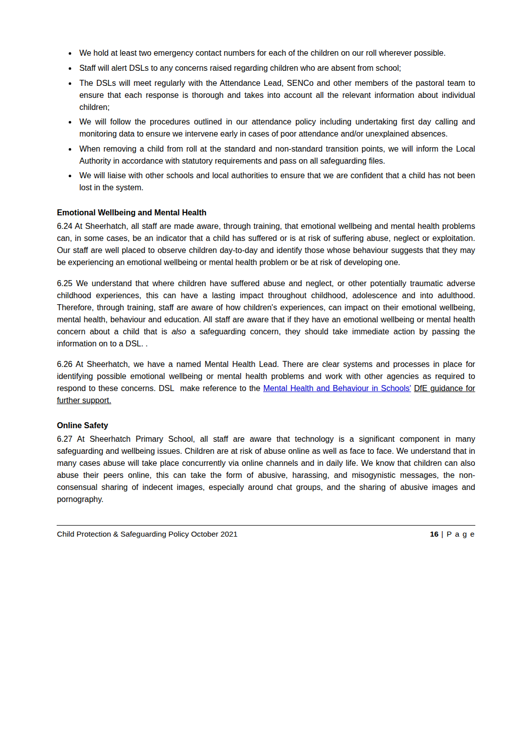We hold at least two emergency contact numbers for each of the children on our roll wherever possible.
Staff will alert DSLs to any concerns raised regarding children who are absent from school;
The DSLs will meet regularly with the Attendance Lead, SENCo and other members of the pastoral team to ensure that each response is thorough and takes into account all the relevant information about individual children;
We will follow the procedures outlined in our attendance policy including undertaking first day calling and monitoring data to ensure we intervene early in cases of poor attendance and/or unexplained absences.
When removing a child from roll at the standard and non-standard transition points, we will inform the Local Authority in accordance with statutory requirements and pass on all safeguarding files.
We will liaise with other schools and local authorities to ensure that we are confident that a child has not been lost in the system.
Emotional Wellbeing and Mental Health
6.24 At Sheerhatch, all staff are made aware, through training, that emotional wellbeing and mental health problems can, in some cases, be an indicator that a child has suffered or is at risk of suffering abuse, neglect or exploitation. Our staff are well placed to observe children day-to-day and identify those whose behaviour suggests that they may be experiencing an emotional wellbeing or mental health problem or be at risk of developing one.
6.25 We understand that where children have suffered abuse and neglect, or other potentially traumatic adverse childhood experiences, this can have a lasting impact throughout childhood, adolescence and into adulthood. Therefore, through training, staff are aware of how children's experiences, can impact on their emotional wellbeing, mental health, behaviour and education. All staff are aware that if they have an emotional wellbeing or mental health concern about a child that is also a safeguarding concern, they should take immediate action by passing the information on to a DSL. .
6.26 At Sheerhatch, we have a named Mental Health Lead. There are clear systems and processes in place for identifying possible emotional wellbeing or mental health problems and work with other agencies as required to respond to these concerns. DSL make reference to the Mental Health and Behaviour in Schools' DfE guidance for further support.
Online Safety
6.27 At Sheerhatch Primary School, all staff are aware that technology is a significant component in many safeguarding and wellbeing issues. Children are at risk of abuse online as well as face to face. We understand that in many cases abuse will take place concurrently via online channels and in daily life. We know that children can also abuse their peers online, this can take the form of abusive, harassing, and misogynistic messages, the non-consensual sharing of indecent images, especially around chat groups, and the sharing of abusive images and pornography.
Child Protection & Safeguarding Policy October 2021 16 | P a g e